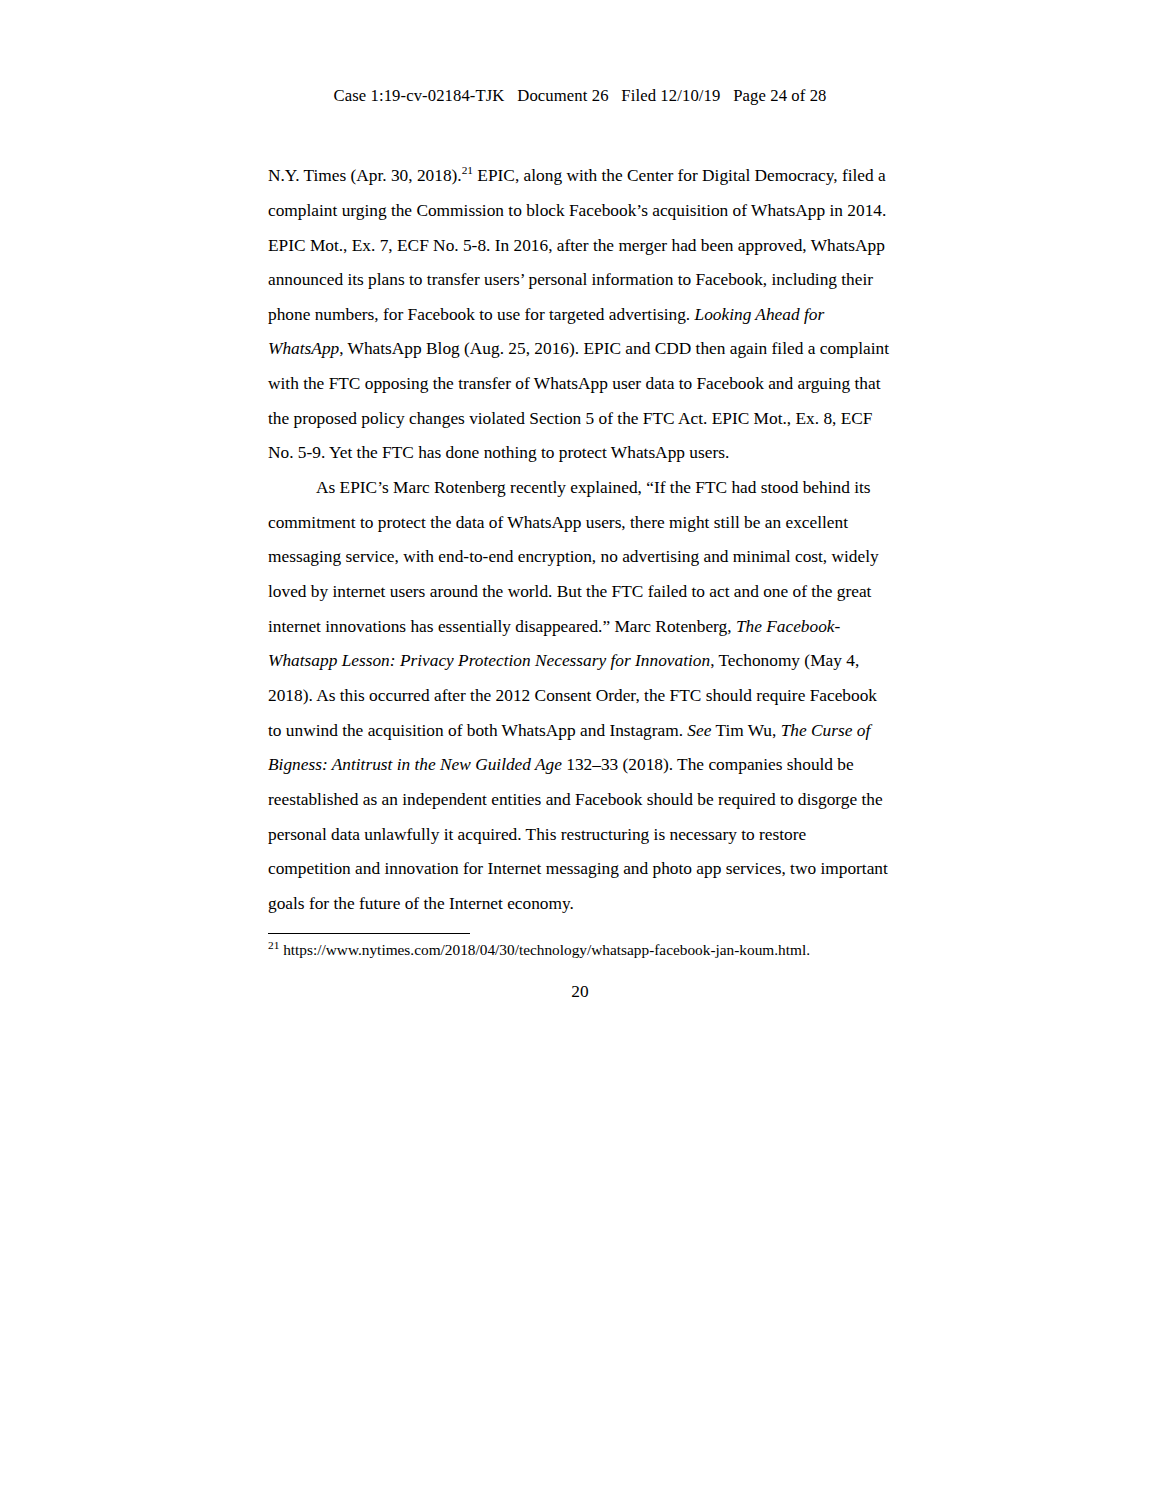Case 1:19-cv-02184-TJK Document 26 Filed 12/10/19 Page 24 of 28
N.Y. Times (Apr. 30, 2018).21 EPIC, along with the Center for Digital Democracy, filed a complaint urging the Commission to block Facebook’s acquisition of WhatsApp in 2014. EPIC Mot., Ex. 7, ECF No. 5-8. In 2016, after the merger had been approved, WhatsApp announced its plans to transfer users’ personal information to Facebook, including their phone numbers, for Facebook to use for targeted advertising. Looking Ahead for WhatsApp, WhatsApp Blog (Aug. 25, 2016). EPIC and CDD then again filed a complaint with the FTC opposing the transfer of WhatsApp user data to Facebook and arguing that the proposed policy changes violated Section 5 of the FTC Act. EPIC Mot., Ex. 8, ECF No. 5-9. Yet the FTC has done nothing to protect WhatsApp users.
As EPIC’s Marc Rotenberg recently explained, “If the FTC had stood behind its commitment to protect the data of WhatsApp users, there might still be an excellent messaging service, with end-to-end encryption, no advertising and minimal cost, widely loved by internet users around the world. But the FTC failed to act and one of the great internet innovations has essentially disappeared.” Marc Rotenberg, The Facebook-Whatsapp Lesson: Privacy Protection Necessary for Innovation, Techonomy (May 4, 2018). As this occurred after the 2012 Consent Order, the FTC should require Facebook to unwind the acquisition of both WhatsApp and Instagram. See Tim Wu, The Curse of Bigness: Antitrust in the New Guilded Age 132–33 (2018). The companies should be reestablished as an independent entities and Facebook should be required to disgorge the personal data unlawfully it acquired. This restructuring is necessary to restore competition and innovation for Internet messaging and photo app services, two important goals for the future of the Internet economy.
21 https://www.nytimes.com/2018/04/30/technology/whatsapp-facebook-jan-koum.html.
20